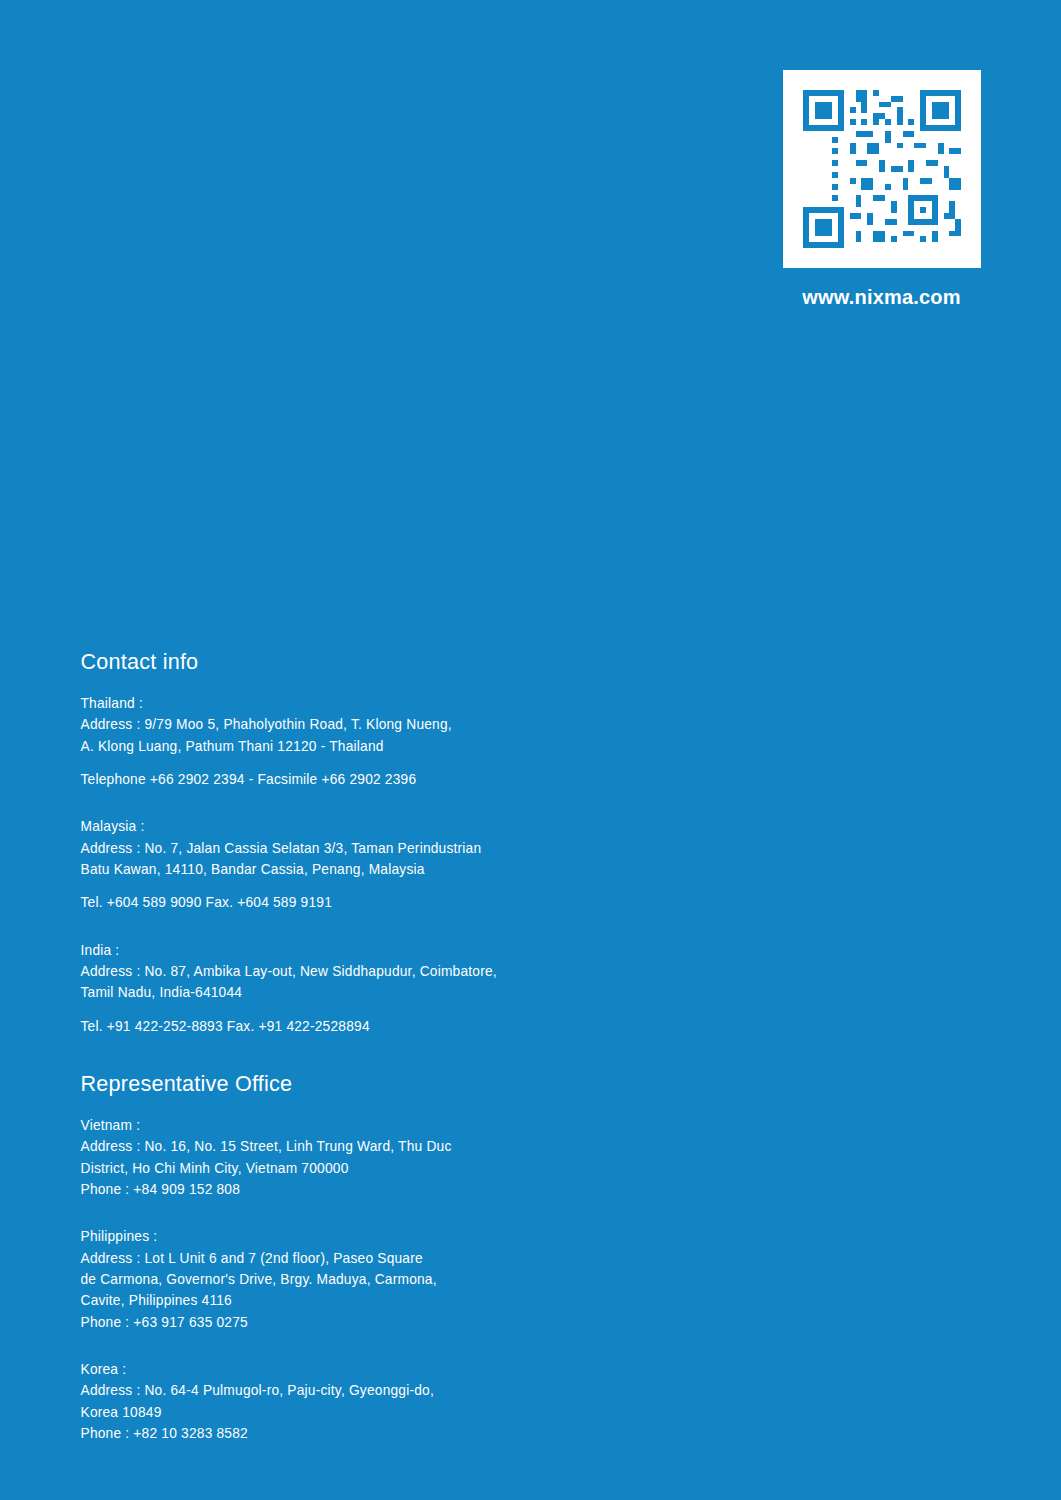www.nixma.com
Contact info
Thailand : Address : 9/79 Moo 5, Phaholyothin Road, T. Klong Nueng,
A. Klong Luang, Pathum Thani 12120 - Thailand Telephone +66 2902 2394 - Facsimile +66 2902 2396
Malaysia : Address : No. 7, Jalan Cassia Selatan 3/3, Taman Perindustrian
Batu Kawan, 14110, Bandar Cassia, Penang, Malaysia Tel. +604 589 9090 Fax. +604 589 9191
India : Address : No. 87, Ambika Lay-out, New Siddhapudur, Coimbatore,
Tamil Nadu, India-641044 Tel. +91 422-252-8893 Fax. +91 422-2528894
Representative Office
Vietnam : Address : No. 16, No. 15 Street, Linh Trung Ward, Thu Duc
District, Ho Chi Minh City, Vietnam 700000
Phone : +84 909 152 808
Philippines : Address : Lot L Unit 6 and 7 (2nd floor), Paseo Square
de Carmona, Governor's Drive, Brgy. Maduya, Carmona,
Cavite, Philippines 4116
Phone : +63 917 635 0275
Korea : Address : No. 64-4 Pulmugol-ro, Paju-city, Gyeonggi-do,
Korea 10849
Phone : +82 10 3283 8582